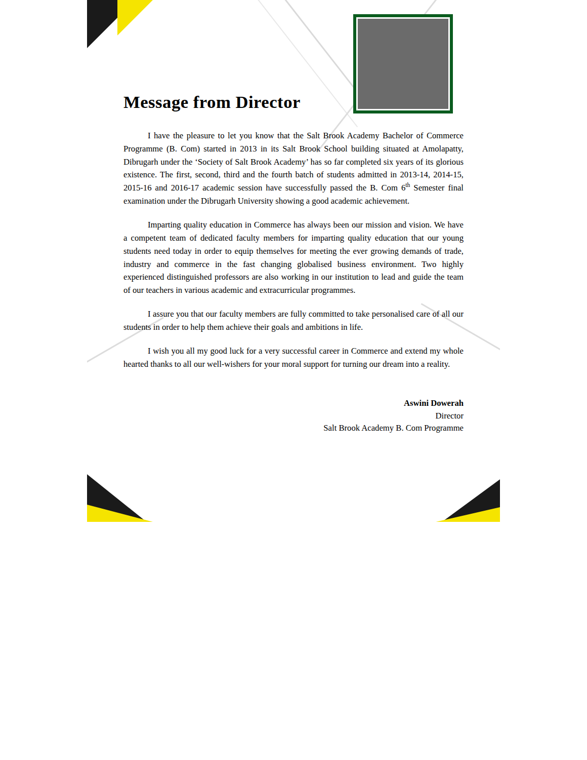Message from Director
I have the pleasure to let you know that the Salt Brook Academy Bachelor of Commerce Programme (B. Com) started in 2013 in its Salt Brook School building situated at Amolapatty, Dibrugarh under the ‘Society of Salt Brook Academy’ has so far completed six years of its glorious existence. The first, second, third and the fourth batch of students admitted in 2013-14, 2014-15, 2015-16 and 2016-17 academic session have successfully passed the B. Com 6th Semester final examination under the Dibrugarh University showing a good academic achievement.
Imparting quality education in Commerce has always been our mission and vision. We have a competent team of dedicated faculty members for imparting quality education that our young students need today in order to equip themselves for meeting the ever growing demands of trade, industry and commerce in the fast changing globalised business environment. Two highly experienced distinguished professors are also working in our institution to lead and guide the team of our teachers in various academic and extracurricular programmes.
I assure you that our faculty members are fully committed to take personalised care of all our students in order to help them achieve their goals and ambitions in life.
I wish you all my good luck for a very successful career in Commerce and extend my whole hearted thanks to all our well-wishers for your moral support for turning our dream into a reality.
Aswini Dowerah
Director
Salt Brook Academy B. Com Programme